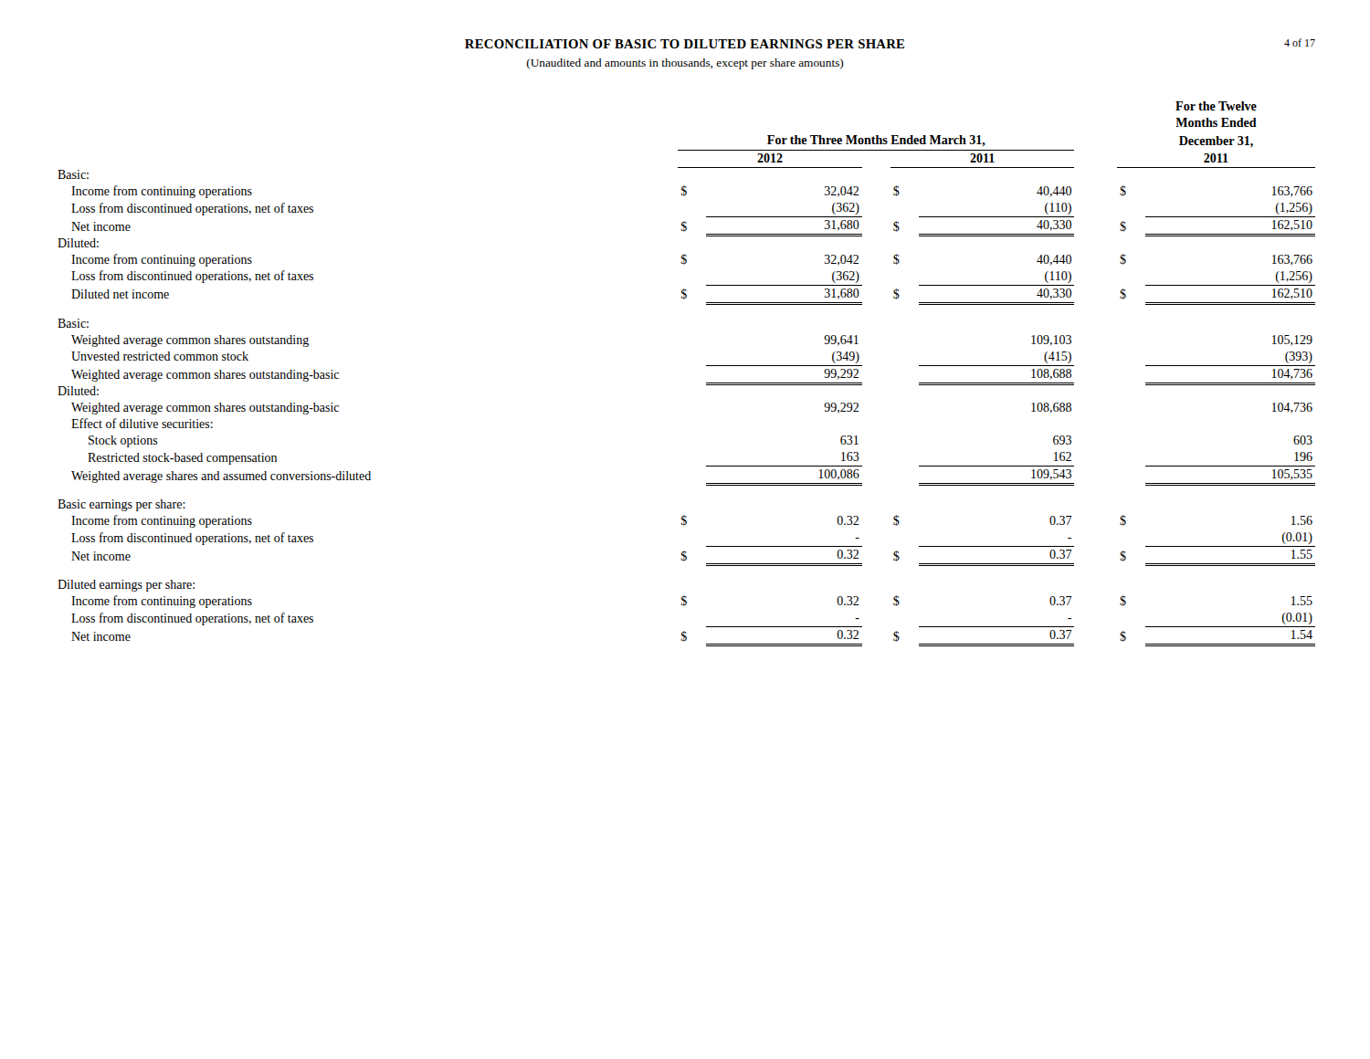4 of 17
RECONCILIATION OF BASIC TO DILUTED EARNINGS PER SHARE
(Unaudited and amounts in thousands, except per share amounts)
| | | | For the Twelve Months Ended |
| | For the Three Months Ended March 31, | | December 31, |
| | 2012 | | 2011 | | 2011 |
| Basic: | |
| Income from continuing operations | $ | 32,042 | | $ | 40,440 | | $ | 163,766 |
| Loss from discontinued operations, net of taxes | | (362) | | | (110) | | | (1,256) |
| Net income | $ | 31,680 | | $ | 40,330 | | $ | 162,510 |
| Diluted: | |
| Income from continuing operations | $ | 32,042 | | $ | 40,440 | | $ | 163,766 |
| Loss from discontinued operations, net of taxes | | (362) | | | (110) | | | (1,256) |
| Diluted net income | $ | 31,680 | | $ | 40,330 | | $ | 162,510 |
| Basic: | |
| Weighted average common shares outstanding | | 99,641 | | | 109,103 | | | 105,129 |
| Unvested restricted common stock | | (349) | | | (415) | | | (393) |
| Weighted average common shares outstanding-basic | | 99,292 | | | 108,688 | | | 104,736 |
| Diluted: | |
| Weighted average common shares outstanding-basic | | 99,292 | | | 108,688 | | | 104,736 |
| Effect of dilutive securities: | |
| Stock options | | 631 | | | 693 | | | 603 |
| Restricted stock-based compensation | | 163 | | | 162 | | | 196 |
| Weighted average shares and assumed conversions-diluted | | 100,086 | | | 109,543 | | | 105,535 |
| Basic earnings per share: | |
| Income from continuing operations | $ | 0.32 | | $ | 0.37 | | $ | 1.56 |
| Loss from discontinued operations, net of taxes | | - | | | - | | | (0.01) |
| Net income | $ | 0.32 | | $ | 0.37 | | $ | 1.55 |
| Diluted earnings per share: | |
| Income from continuing operations | $ | 0.32 | | $ | 0.37 | | $ | 1.55 |
| Loss from discontinued operations, net of taxes | | - | | | - | | | (0.01) |
| Net income | $ | 0.32 | | $ | 0.37 | | $ | 1.54 |